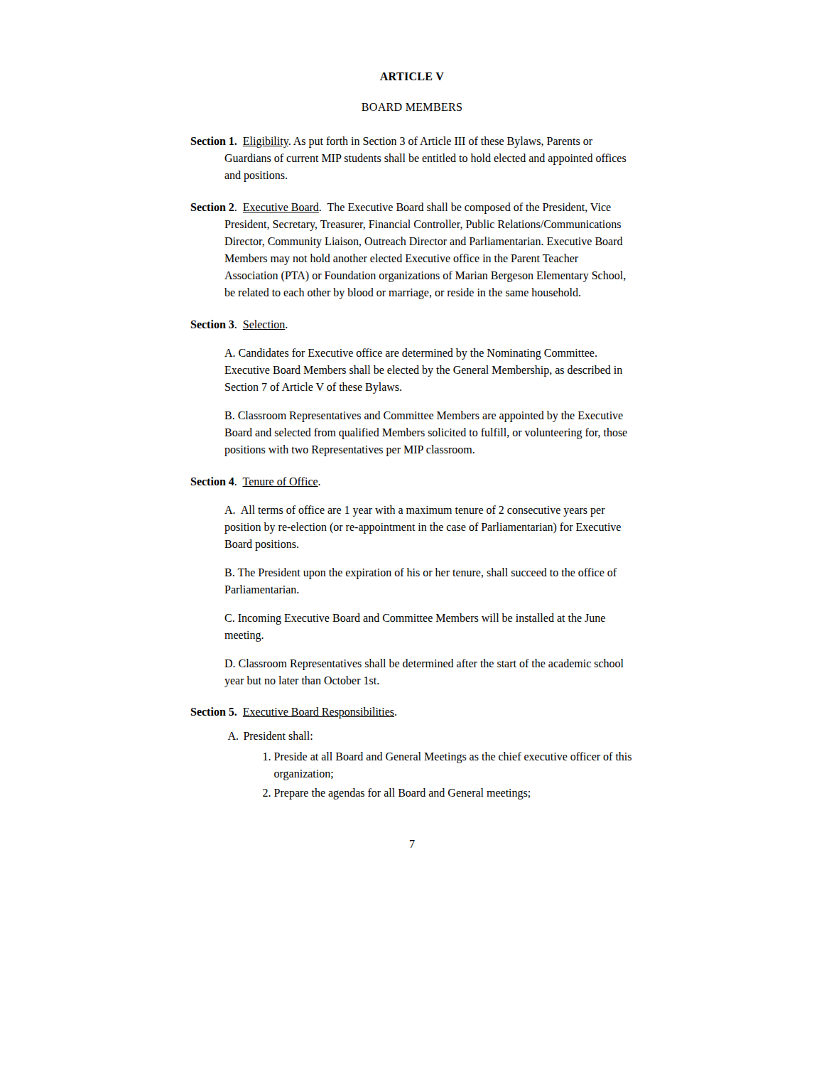ARTICLE V BOARD MEMBERS
Section 1. Eligibility. As put forth in Section 3 of Article III of these Bylaws, Parents or Guardians of current MIP students shall be entitled to hold elected and appointed offices and positions.
Section 2. Executive Board. The Executive Board shall be composed of the President, Vice President, Secretary, Treasurer, Financial Controller, Public Relations/Communications Director, Community Liaison, Outreach Director and Parliamentarian. Executive Board Members may not hold another elected Executive office in the Parent Teacher Association (PTA) or Foundation organizations of Marian Bergeson Elementary School, be related to each other by blood or marriage, or reside in the same household.
Section 3. Selection.
A. Candidates for Executive office are determined by the Nominating Committee. Executive Board Members shall be elected by the General Membership, as described in Section 7 of Article V of these Bylaws.
B. Classroom Representatives and Committee Members are appointed by the Executive Board and selected from qualified Members solicited to fulfill, or volunteering for, those positions with two Representatives per MIP classroom.
Section 4. Tenure of Office.
A. All terms of office are 1 year with a maximum tenure of 2 consecutive years per position by re-election (or re-appointment in the case of Parliamentarian) for Executive Board positions.
B. The President upon the expiration of his or her tenure, shall succeed to the office of Parliamentarian.
C. Incoming Executive Board and Committee Members will be installed at the June meeting.
D. Classroom Representatives shall be determined after the start of the academic school year but no later than October 1st.
Section 5. Executive Board Responsibilities.
President shall:
Preside at all Board and General Meetings as the chief executive officer of this organization;
Prepare the agendas for all Board and General meetings;
7